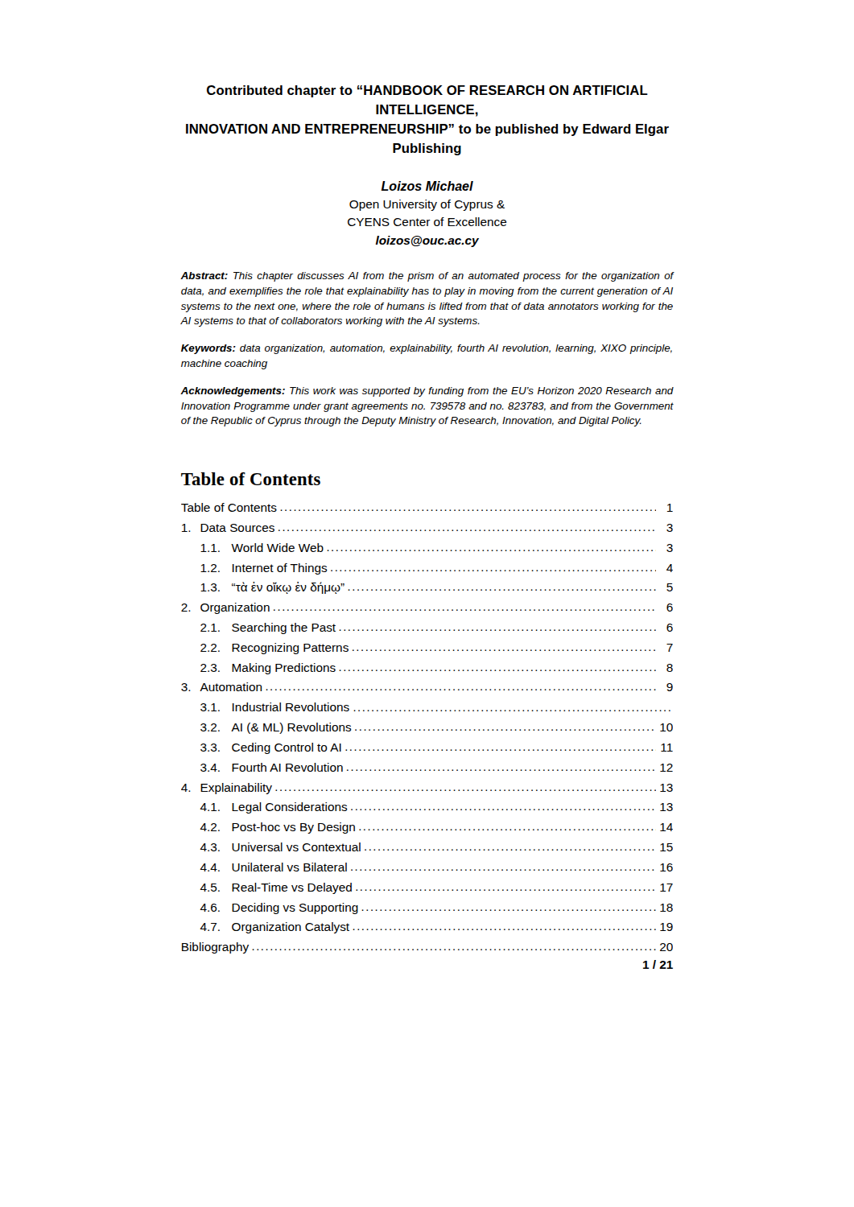Contributed chapter to “HANDBOOK OF RESEARCH ON ARTIFICIAL INTELLIGENCE,
INNOVATION AND ENTREPRENEURSHIP” to be published by Edward Elgar Publishing
Loizos Michael
Open University of Cyprus &
CYENS Center of Excellence
loizos@ouc.ac.cy
Abstract: This chapter discusses AI from the prism of an automated process for the organization of data, and exemplifies the role that explainability has to play in moving from the current generation of AI systems to the next one, where the role of humans is lifted from that of data annotators working for the AI systems to that of collaborators working with the AI systems.
Keywords: data organization, automation, explainability, fourth AI revolution, learning, XIXO principle, machine coaching
Acknowledgements: This work was supported by funding from the EU’s Horizon 2020 Research and Innovation Programme under grant agreements no. 739578 and no. 823783, and from the Government of the Republic of Cyprus through the Deputy Ministry of Research, Innovation, and Digital Policy.
Table of Contents
Table of Contents .......................................................................................................................................... 1
1. Data Sources ............................................................................................................................... 3
1.1. World Wide Web ..................................................................................................................... 3
1.2. Internet of Things ..................................................................................................................... 4
1.3. “τὰ ἐν οἴκῳ ἐν δήμῳ” ..................................................................................................... 5
2. Organization ............................................................................................................................... 6
2.1. Searching the Past ................................................................................................................... 6
2.2. Recognizing Patterns ................................................................................................................ 7
2.3. Making Predictions .................................................................................................................. 8
3. Automation ................................................................................................................................. 9
3.1. Industrial Revolutions </span ............................................................................................................... 9
3.2. AI (& ML) Revolutions .............................................................................................................. 10
3.3. Ceding Control to AI ................................................................................................................ 11
3.4. Fourth AI Revolution ............................................................................................................... 12
4. Explainability .............................................................................................................................. 13
4.1. Legal Considerations ............................................................................................................... 13
4.2. Post-hoc vs By Design ............................................................................................................. 14
4.3. Universal vs Contextual ............................................................................................................ 15
4.4. Unilateral vs Bilateral .............................................................................................................. 16
4.5. Real-Time vs Delayed .............................................................................................................. 17
4.6. Deciding vs Supporting ............................................................................................................ 18
4.7. Organization Catalyst .............................................................................................................. 19
Bibliography .................................................................................................................................. 20
1 / 21